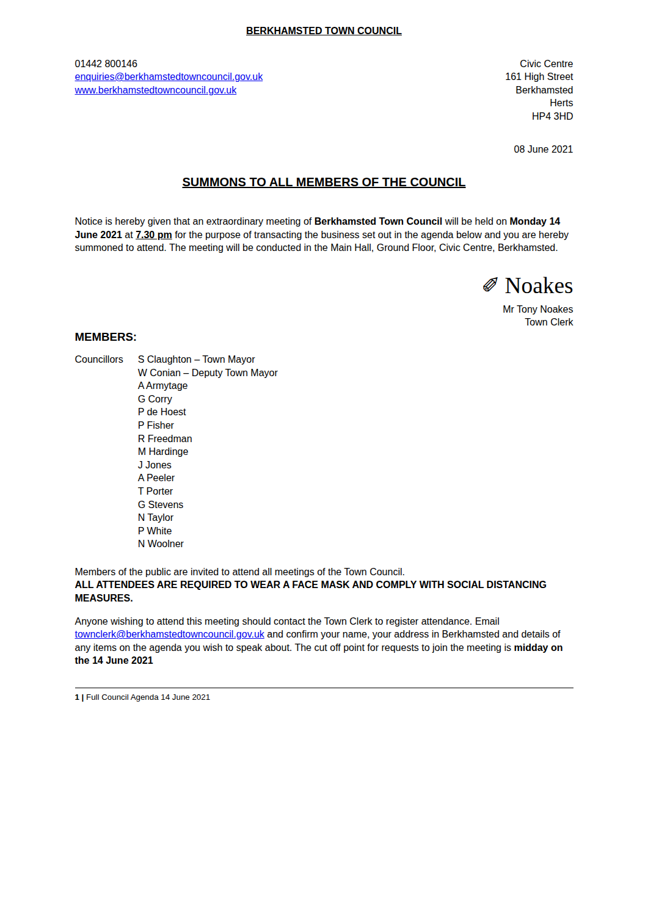BERKHAMSTED TOWN COUNCIL
| 01442 800146 enquiries@berkhamstedtowncouncil.gov.uk www.berkhamstedtowncouncil.gov.uk | Civic Centre 161 High Street Berkhamsted Herts HP4 3HD |
08 June 2021
SUMMONS TO ALL MEMBERS OF THE COUNCIL
Notice is hereby given that an extraordinary meeting of Berkhamsted Town Council will be held on Monday 14 June 2021 at 7.30 pm for the purpose of transacting the business set out in the agenda below and you are hereby summoned to attend. The meeting will be conducted in the Main Hall, Ground Floor, Civic Centre, Berkhamsted.
✐ Noakes
Mr Tony Noakes
Town Clerk
MEMBERS:
Councillors
S Claughton – Town Mayor
W Conian – Deputy Town Mayor
A Armytage
G Corry
P de Hoest
P Fisher
R Freedman
M Hardinge
J Jones
A Peeler
T Porter
G Stevens
N Taylor
P White
N Woolner
Members of the public are invited to attend all meetings of the Town Council.
ALL ATTENDEES ARE REQUIRED TO WEAR A FACE MASK AND COMPLY WITH SOCIAL DISTANCING MEASURES.
Anyone wishing to attend this meeting should contact the Town Clerk to register attendance. Email townclerk@berkhamstedtowncouncil.gov.uk and confirm your name, your address in Berkhamsted and details of any items on the agenda you wish to speak about. The cut off point for requests to join the meeting is midday on the 14 June 2021
1 | Full Council Agenda 14 June 2021